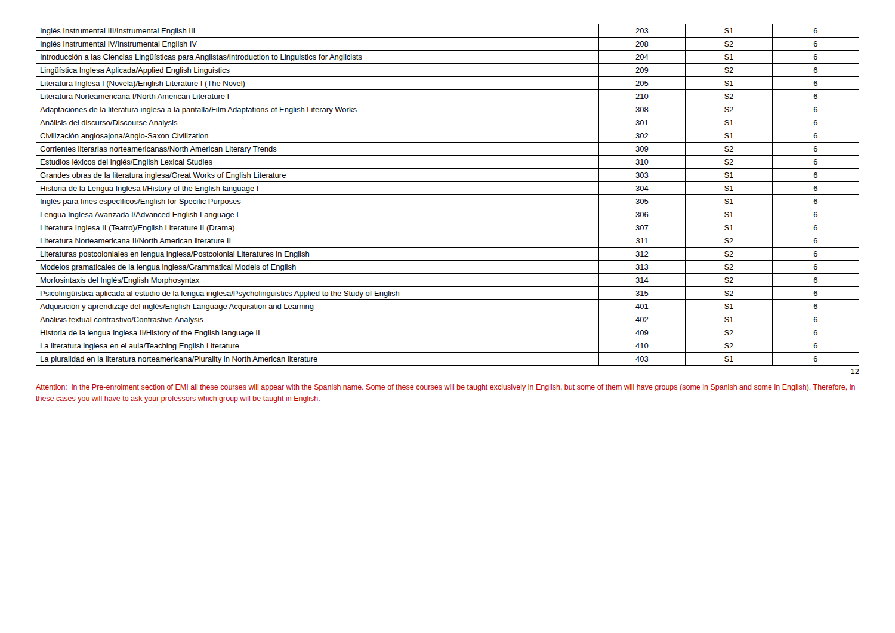| Inglés Instrumental III/Instrumental English III | 203 | S1 | 6 |
| Inglés Instrumental IV/Instrumental English IV | 208 | S2 | 6 |
| Introducción a las Ciencias Lingüísticas para Anglistas/Introduction to Linguistics for Anglicists | 204 | S1 | 6 |
| Lingüística Inglesa Aplicada/Applied English Linguistics | 209 | S2 | 6 |
| Literatura Inglesa I (Novela)/English Literature I (The Novel) | 205 | S1 | 6 |
| Literatura Norteamericana I/North American Literature I | 210 | S2 | 6 |
| Adaptaciones de la literatura inglesa a la pantalla/Film Adaptations of English Literary Works | 308 | S2 | 6 |
| Análisis del discurso/Discourse Analysis | 301 | S1 | 6 |
| Civilización anglosajona/Anglo-Saxon Civilization | 302 | S1 | 6 |
| Corrientes literarias norteamericanas/North American Literary Trends | 309 | S2 | 6 |
| Estudios léxicos del inglés/English Lexical Studies | 310 | S2 | 6 |
| Grandes obras de la literatura inglesa/Great Works of English Literature | 303 | S1 | 6 |
| Historia de la Lengua Inglesa I/History of the English language I | 304 | S1 | 6 |
| Inglés para fines específicos/English for Specific Purposes | 305 | S1 | 6 |
| Lengua Inglesa Avanzada I/Advanced English Language I | 306 | S1 | 6 |
| Literatura Inglesa II (Teatro)/English Literature II (Drama) | 307 | S1 | 6 |
| Literatura Norteamericana II/North American literature II | 311 | S2 | 6 |
| Literaturas postcoloniales en lengua inglesa/Postcolonial Literatures in English | 312 | S2 | 6 |
| Modelos gramaticales de la lengua inglesa/Grammatical Models of English | 313 | S2 | 6 |
| Morfosintaxis del Inglés/English Morphosyntax | 314 | S2 | 6 |
| Psicolingüística aplicada al estudio de la lengua inglesa/Psycholinguistics Applied to the Study of English | 315 | S2 | 6 |
| Adquisición y aprendizaje del inglés/English Language Acquisition and Learning | 401 | S1 | 6 |
| Análisis textual contrastivo/Contrastive Analysis | 402 | S1 | 6 |
| Historia de la lengua inglesa II/History of the English language II | 409 | S2 | 6 |
| La literatura inglesa en el aula/Teaching English Literature | 410 | S2 | 6 |
| La pluralidad en la literatura norteamericana/Plurality in North American literature | 403 | S1 | 6 |
12
Attention: in the Pre-enrolment section of EMI all these courses will appear with the Spanish name. Some of these courses will be taught exclusively in English, but some of them will have groups (some in Spanish and some in English). Therefore, in these cases you will have to ask your professors which group will be taught in English.